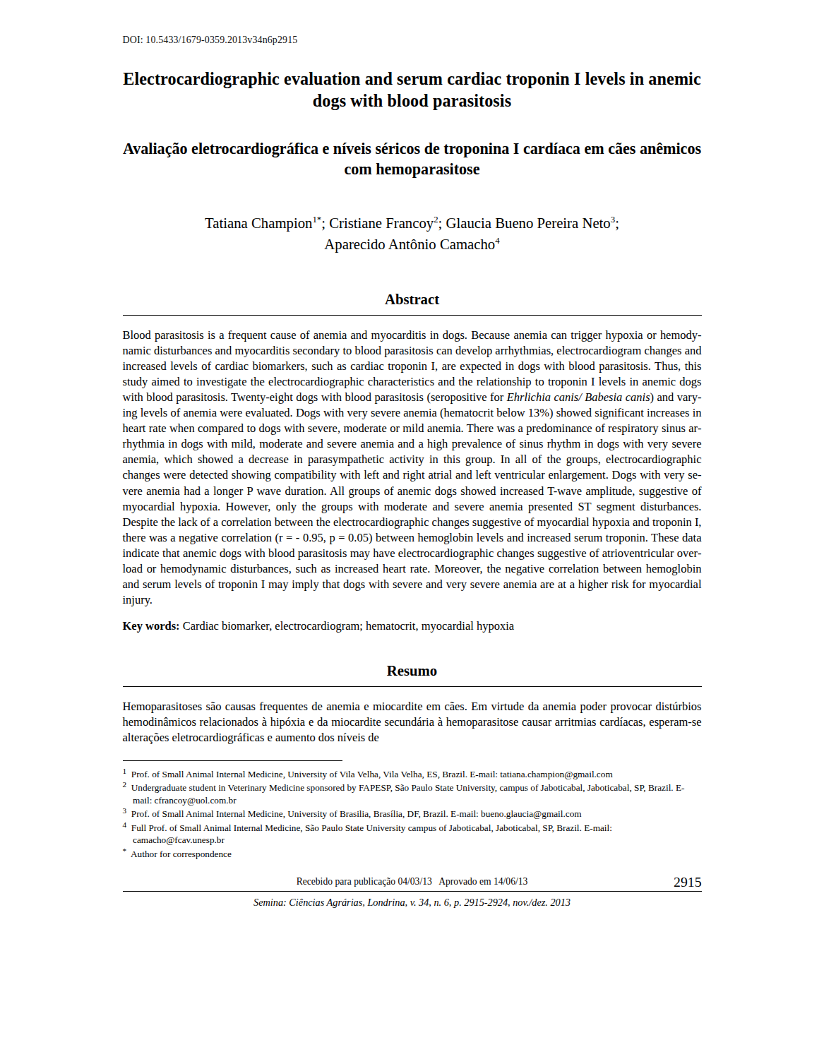DOI: 10.5433/1679-0359.2013v34n6p2915
Electrocardiographic evaluation and serum cardiac troponin I levels in anemic dogs with blood parasitosis
Avaliação eletrocardiográfica e níveis séricos de troponina I cardíaca em cães anêmicos com hemoparasitose
Tatiana Champion1*; Cristiane Francoy2; Glaucia Bueno Pereira Neto3;
Aparecido Antônio Camacho4
Abstract
Blood parasitosis is a frequent cause of anemia and myocarditis in dogs. Because anemia can trigger hypoxia or hemodynamic disturbances and myocarditis secondary to blood parasitosis can develop arrhythmias, electrocardiogram changes and increased levels of cardiac biomarkers, such as cardiac troponin I, are expected in dogs with blood parasitosis. Thus, this study aimed to investigate the electrocardiographic characteristics and the relationship to troponin I levels in anemic dogs with blood parasitosis. Twenty-eight dogs with blood parasitosis (seropositive for Ehrlichia canis/ Babesia canis) and varying levels of anemia were evaluated. Dogs with very severe anemia (hematocrit below 13%) showed significant increases in heart rate when compared to dogs with severe, moderate or mild anemia. There was a predominance of respiratory sinus arrhythmia in dogs with mild, moderate and severe anemia and a high prevalence of sinus rhythm in dogs with very severe anemia, which showed a decrease in parasympathetic activity in this group. In all of the groups, electrocardiographic changes were detected showing compatibility with left and right atrial and left ventricular enlargement. Dogs with very severe anemia had a longer P wave duration. All groups of anemic dogs showed increased T-wave amplitude, suggestive of myocardial hypoxia. However, only the groups with moderate and severe anemia presented ST segment disturbances. Despite the lack of a correlation between the electrocardiographic changes suggestive of myocardial hypoxia and troponin I, there was a negative correlation (r = - 0.95, p = 0.05) between hemoglobin levels and increased serum troponin. These data indicate that anemic dogs with blood parasitosis may have electrocardiographic changes suggestive of atrioventricular overload or hemodynamic disturbances, such as increased heart rate. Moreover, the negative correlation between hemoglobin and serum levels of troponin I may imply that dogs with severe and very severe anemia are at a higher risk for myocardial injury.
Key words: Cardiac biomarker, electrocardiogram; hematocrit, myocardial hypoxia
Resumo
Hemoparasitoses são causas frequentes de anemia e miocardite em cães. Em virtude da anemia poder provocar distúrbios hemodinâmicos relacionados à hipóxia e da miocardite secundária à hemoparasitose causar arritmias cardíacas, esperam-se alterações eletrocardiográficas e aumento dos níveis de
1 Prof. of Small Animal Internal Medicine, University of Vila Velha, Vila Velha, ES, Brazil. E-mail: tatiana.champion@gmail.com
2 Undergraduate student in Veterinary Medicine sponsored by FAPESP, São Paulo State University, campus of Jaboticabal, Jaboticabal, SP, Brazil. E-mail: cfrancoy@uol.com.br
3 Prof. of Small Animal Internal Medicine, University of Brasilia, Brasília, DF, Brazil. E-mail: bueno.glaucia@gmail.com
4 Full Prof. of Small Animal Internal Medicine, São Paulo State University campus of Jaboticabal, Jaboticabal, SP, Brazil. E-mail: camacho@fcav.unesp.br
* Author for correspondence
Recebido para publicação 04/03/13 Aprovado em 14/06/13
2915
Semina: Ciências Agrárias, Londrina, v. 34, n. 6, p. 2915-2924, nov./dez. 2013